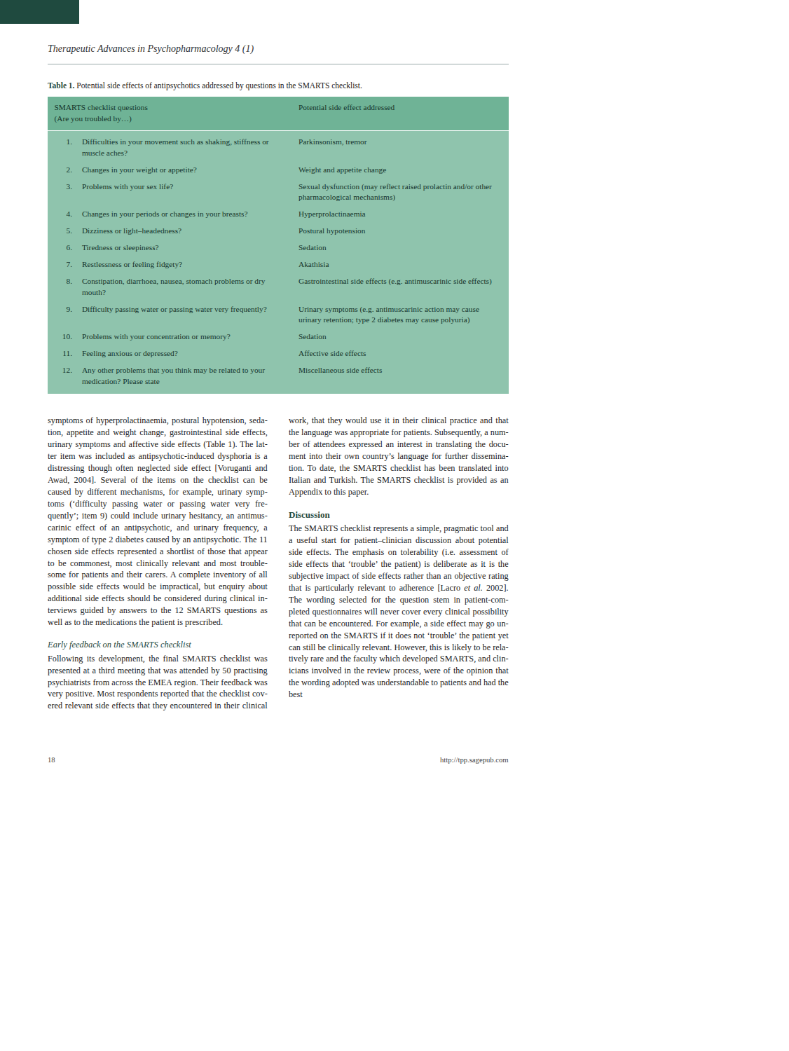Therapeutic Advances in Psychopharmacology 4 (1)
Table 1. Potential side effects of antipsychotics addressed by questions in the SMARTS checklist.
| SMARTS checklist questions (Are you troubled by…) | Potential side effect addressed |
| --- | --- |
| 1. | Difficulties in your movement such as shaking, stiffness or muscle aches? | Parkinsonism, tremor |
| 2. | Changes in your weight or appetite? | Weight and appetite change |
| 3. | Problems with your sex life? | Sexual dysfunction (may reflect raised prolactin and/or other pharmacological mechanisms) |
| 4. | Changes in your periods or changes in your breasts? | Hyperprolactinaemia |
| 5. | Dizziness or light–headedness? | Postural hypotension |
| 6. | Tiredness or sleepiness? | Sedation |
| 7. | Restlessness or feeling fidgety? | Akathisia |
| 8. | Constipation, diarrhoea, nausea, stomach problems or dry mouth? | Gastrointestinal side effects (e.g. antimuscarinic side effects) |
| 9. | Difficulty passing water or passing water very frequently? | Urinary symptoms (e.g. antimuscarinic action may cause urinary retention; type 2 diabetes may cause polyuria) |
| 10. | Problems with your concentration or memory? | Sedation |
| 11. | Feeling anxious or depressed? | Affective side effects |
| 12. | Any other problems that you think may be related to your medication? Please state | Miscellaneous side effects |
symptoms of hyperprolactinaemia, postural hypotension, sedation, appetite and weight change, gastrointestinal side effects, urinary symptoms and affective side effects (Table 1). The latter item was included as antipsychotic-induced dysphoria is a distressing though often neglected side effect [Voruganti and Awad, 2004]. Several of the items on the checklist can be caused by different mechanisms, for example, urinary symptoms (‘difficulty passing water or passing water very frequently’; item 9) could include urinary hesitancy, an antimuscarinic effect of an antipsychotic, and urinary frequency, a symptom of type 2 diabetes caused by an antipsychotic. The 11 chosen side effects represented a shortlist of those that appear to be commonest, most clinically relevant and most troublesome for patients and their carers. A complete inventory of all possible side effects would be impractical, but enquiry about additional side effects should be considered during clinical interviews guided by answers to the 12 SMARTS questions as well as to the medications the patient is prescribed.
Early feedback on the SMARTS checklist
Following its development, the final SMARTS checklist was presented at a third meeting that was attended by 50 practising psychiatrists from across the EMEA region. Their feedback was very positive. Most respondents reported that the checklist covered relevant side effects that they encountered in their clinical work, that they would use it in their clinical practice and that the language was appropriate for patients. Subsequently, a number of attendees expressed an interest in translating the document into their own country’s language for further dissemination. To date, the SMARTS checklist has been translated into Italian and Turkish. The SMARTS checklist is provided as an Appendix to this paper.
Discussion
The SMARTS checklist represents a simple, pragmatic tool and a useful start for patient–clinician discussion about potential side effects. The emphasis on tolerability (i.e. assessment of side effects that ‘trouble’ the patient) is deliberate as it is the subjective impact of side effects rather than an objective rating that is particularly relevant to adherence [Lacro et al. 2002]. The wording selected for the question stem in patient-completed questionnaires will never cover every clinical possibility that can be encountered. For example, a side effect may go unreported on the SMARTS if it does not ‘trouble’ the patient yet can still be clinically relevant. However, this is likely to be relatively rare and the faculty which developed SMARTS, and clinicians involved in the review process, were of the opinion that the wording adopted was understandable to patients and had the best
18 http://tpp.sagepub.com